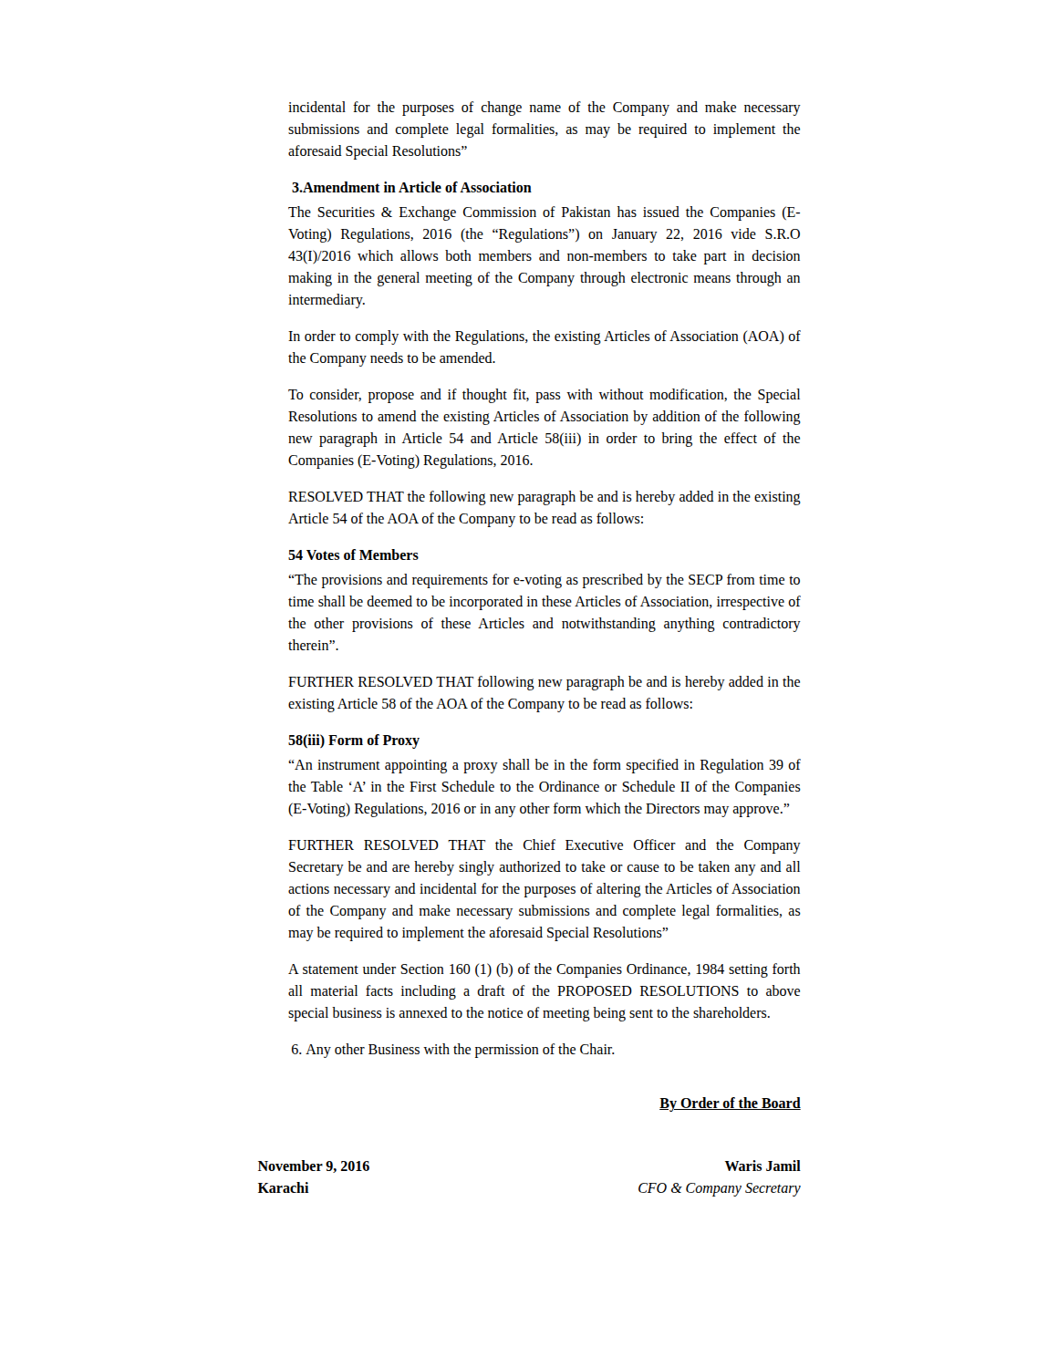incidental for the purposes of change name of the Company and make necessary submissions and complete legal formalities, as may be required to implement the aforesaid Special Resolutions”
3.Amendment in Article of Association
The Securities & Exchange Commission of Pakistan has issued the Companies (E-Voting) Regulations, 2016 (the “Regulations”) on January 22, 2016 vide S.R.O 43(I)/2016 which allows both members and non-members to take part in decision making in the general meeting of the Company through electronic means through an intermediary.
In order to comply with the Regulations, the existing Articles of Association (AOA) of the Company needs to be amended.
To consider, propose and if thought fit, pass with without modification, the Special Resolutions to amend the existing Articles of Association by addition of the following new paragraph in Article 54 and Article 58(iii) in order to bring the effect of the Companies (E-Voting) Regulations, 2016.
RESOLVED THAT the following new paragraph be and is hereby added in the existing Article 54 of the AOA of the Company to be read as follows:
54 Votes of Members
“The provisions and requirements for e-voting as prescribed by the SECP from time to time shall be deemed to be incorporated in these Articles of Association, irrespective of the other provisions of these Articles and notwithstanding anything contradictory therein”.
FURTHER RESOLVED THAT following new paragraph be and is hereby added in the existing Article 58 of the AOA of the Company to be read as follows:
58(iii) Form of Proxy
“An instrument appointing a proxy shall be in the form specified in Regulation 39 of the Table ‘A’ in the First Schedule to the Ordinance or Schedule II of the Companies (E-Voting) Regulations, 2016 or in any other form which the Directors may approve.”
FURTHER RESOLVED THAT the Chief Executive Officer and the Company Secretary be and are hereby singly authorized to take or cause to be taken any and all actions necessary and incidental for the purposes of altering the Articles of Association of the Company and make necessary submissions and complete legal formalities, as may be required to implement the aforesaid Special Resolutions”
A statement under Section 160 (1) (b) of the Companies Ordinance, 1984 setting forth all material facts including a draft of the PROPOSED RESOLUTIONS to above special business is annexed to the notice of meeting being sent to the shareholders.
Any other Business with the permission of the Chair.
By Order of the Board
November 9, 2016
Karachi
Waris Jamil
CFO & Company Secretary